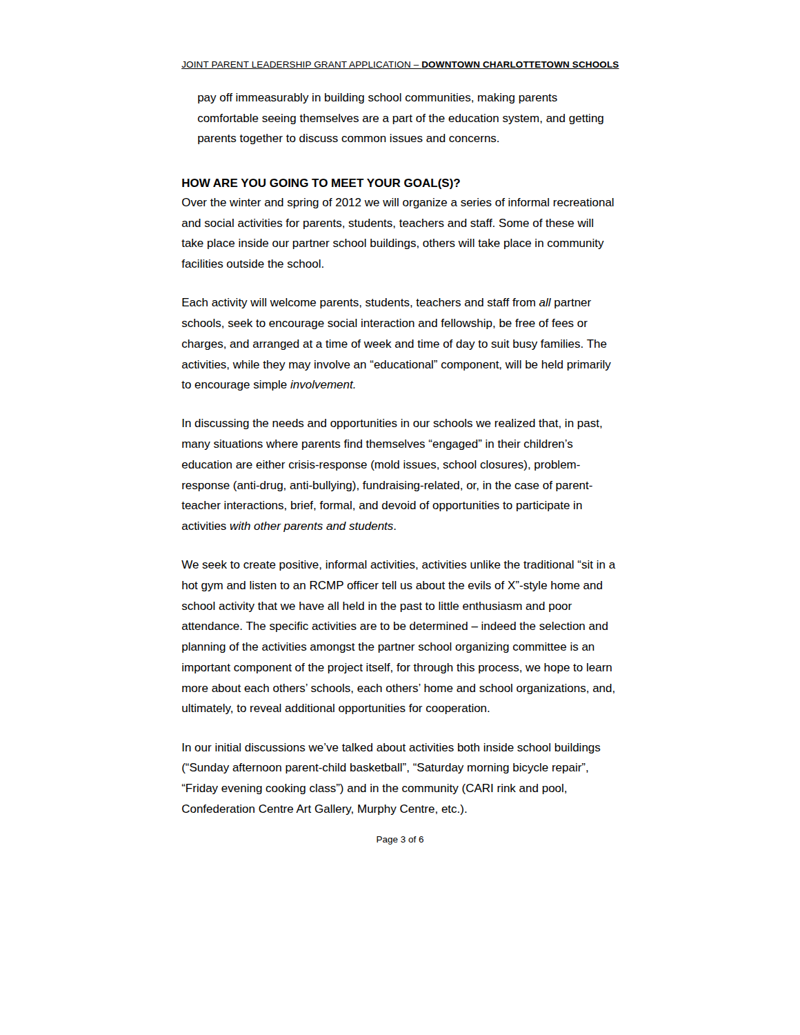JOINT PARENT LEADERSHIP GRANT APPLICATION – DOWNTOWN CHARLOTTETOWN SCHOOLS
pay off immeasurably in building school communities, making parents comfortable seeing themselves are a part of the education system, and getting parents together to discuss common issues and concerns.
HOW ARE YOU GOING TO MEET YOUR GOAL(S)?
Over the winter and spring of 2012 we will organize a series of informal recreational and social activities for parents, students, teachers and staff. Some of these will take place inside our partner school buildings, others will take place in community facilities outside the school.
Each activity will welcome parents, students, teachers and staff from all partner schools, seek to encourage social interaction and fellowship, be free of fees or charges, and arranged at a time of week and time of day to suit busy families. The activities, while they may involve an “educational” component, will be held primarily to encourage simple involvement.
In discussing the needs and opportunities in our schools we realized that, in past, many situations where parents find themselves “engaged” in their children’s education are either crisis-response (mold issues, school closures), problem-response (anti-drug, anti-bullying), fundraising-related, or, in the case of parent-teacher interactions, brief, formal, and devoid of opportunities to participate in activities with other parents and students.
We seek to create positive, informal activities, activities unlike the traditional “sit in a hot gym and listen to an RCMP officer tell us about the evils of X”-style home and school activity that we have all held in the past to little enthusiasm and poor attendance. The specific activities are to be determined – indeed the selection and planning of the activities amongst the partner school organizing committee is an important component of the project itself, for through this process, we hope to learn more about each others’ schools, each others’ home and school organizations, and, ultimately, to reveal additional opportunities for cooperation.
In our initial discussions we’ve talked about activities both inside school buildings (“Sunday afternoon parent-child basketball”, “Saturday morning bicycle repair”, “Friday evening cooking class”) and in the community (CARI rink and pool, Confederation Centre Art Gallery, Murphy Centre, etc.).
Page 3 of 6